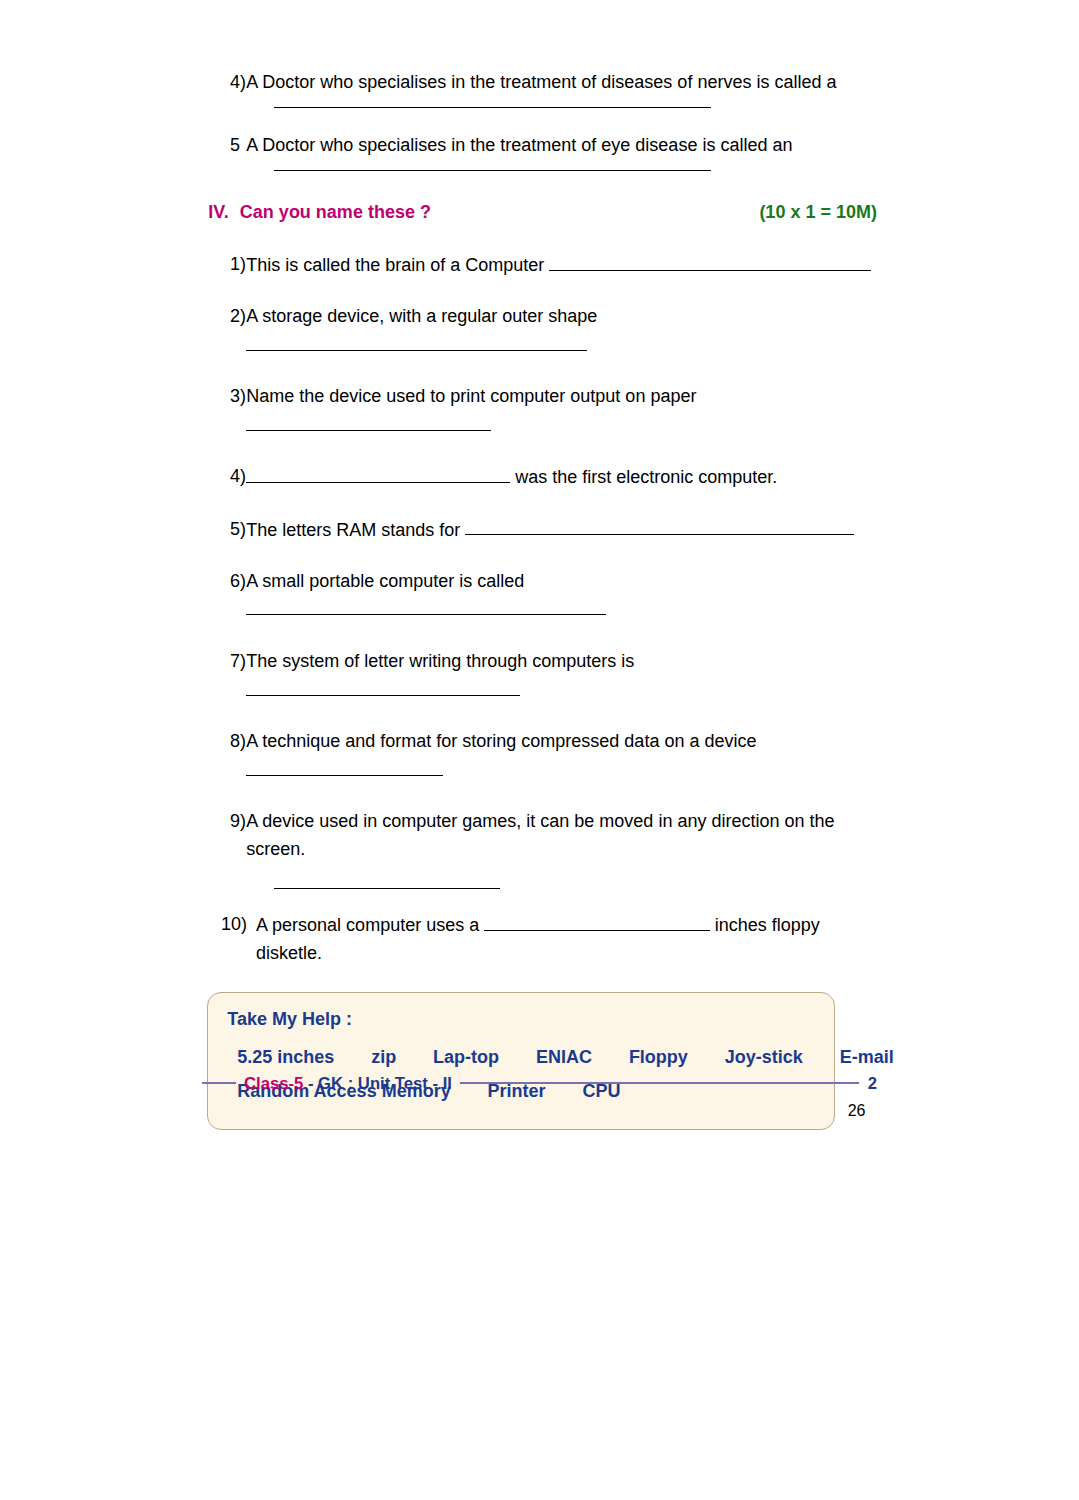4)
A Doctor who specialises in the treatment of diseases of nerves is called a
5
A Doctor who specialises in the treatment of eye disease is called an
IV.
Can you name these ?
(10 x 1 = 10M)
1)
This is called the brain of a Computer
2)
A storage device, with a regular outer shape
3)
Name the device used to print computer output on paper
4)
was the first electronic computer.
5)
The letters RAM stands for
6)
A small portable computer is called
7)
The system of letter writing through computers is
8)
A technique and format for storing compressed data on a device
9)
A device used in computer games, it can be moved in any direction on the screen.
10)
A personal computer uses a inches floppy disketle.
Take My Help :
5.25 inches zip Lap-top ENIAC Floppy Joy-stick E-mail
Random Access Memory Printer CPU
Class-5 - GK : Unit Test - II
2
26